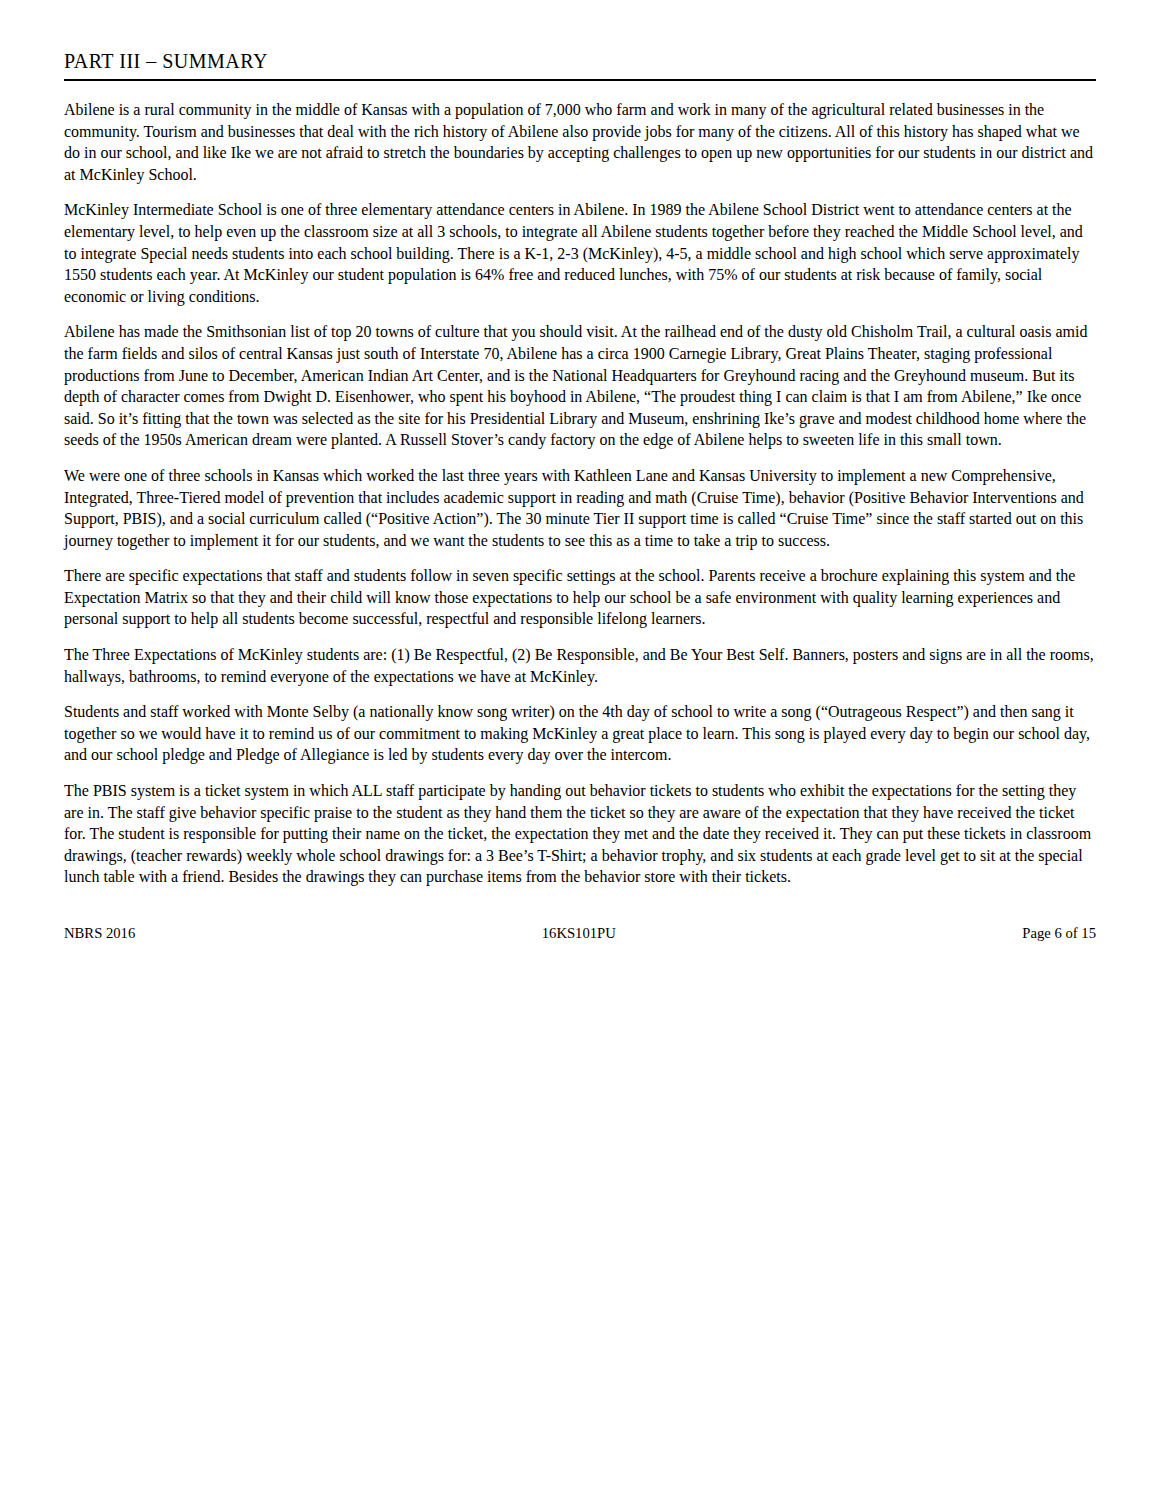PART III – SUMMARY
Abilene is a rural community in the middle of Kansas with a population of 7,000 who farm and work in many of the agricultural related businesses in the community. Tourism and businesses that deal with the rich history of Abilene also provide jobs for many of the citizens. All of this history has shaped what we do in our school, and like Ike we are not afraid to stretch the boundaries by accepting challenges to open up new opportunities for our students in our district and at McKinley School.
McKinley Intermediate School is one of three elementary attendance centers in Abilene. In 1989 the Abilene School District went to attendance centers at the elementary level, to help even up the classroom size at all 3 schools, to integrate all Abilene students together before they reached the Middle School level, and to integrate Special needs students into each school building. There is a K-1, 2-3 (McKinley), 4-5, a middle school and high school which serve approximately 1550 students each year. At McKinley our student population is 64% free and reduced lunches, with 75% of our students at risk because of family, social economic or living conditions.
Abilene has made the Smithsonian list of top 20 towns of culture that you should visit. At the railhead end of the dusty old Chisholm Trail, a cultural oasis amid the farm fields and silos of central Kansas just south of Interstate 70, Abilene has a circa 1900 Carnegie Library, Great Plains Theater, staging professional productions from June to December, American Indian Art Center, and is the National Headquarters for Greyhound racing and the Greyhound museum. But its depth of character comes from Dwight D. Eisenhower, who spent his boyhood in Abilene, “The proudest thing I can claim is that I am from Abilene,” Ike once said. So it’s fitting that the town was selected as the site for his Presidential Library and Museum, enshrining Ike’s grave and modest childhood home where the seeds of the 1950s American dream were planted. A Russell Stover’s candy factory on the edge of Abilene helps to sweeten life in this small town.
We were one of three schools in Kansas which worked the last three years with Kathleen Lane and Kansas University to implement a new Comprehensive, Integrated, Three-Tiered model of prevention that includes academic support in reading and math (Cruise Time), behavior (Positive Behavior Interventions and Support, PBIS), and a social curriculum called (“Positive Action”). The 30 minute Tier II support time is called “Cruise Time” since the staff started out on this journey together to implement it for our students, and we want the students to see this as a time to take a trip to success.
There are specific expectations that staff and students follow in seven specific settings at the school. Parents receive a brochure explaining this system and the Expectation Matrix so that they and their child will know those expectations to help our school be a safe environment with quality learning experiences and personal support to help all students become successful, respectful and responsible lifelong learners.
The Three Expectations of McKinley students are: (1) Be Respectful, (2) Be Responsible, and Be Your Best Self. Banners, posters and signs are in all the rooms, hallways, bathrooms, to remind everyone of the expectations we have at McKinley.
Students and staff worked with Monte Selby (a nationally know song writer) on the 4th day of school to write a song (“Outrageous Respect”) and then sang it together so we would have it to remind us of our commitment to making McKinley a great place to learn. This song is played every day to begin our school day, and our school pledge and Pledge of Allegiance is led by students every day over the intercom.
The PBIS system is a ticket system in which ALL staff participate by handing out behavior tickets to students who exhibit the expectations for the setting they are in. The staff give behavior specific praise to the student as they hand them the ticket so they are aware of the expectation that they have received the ticket for. The student is responsible for putting their name on the ticket, the expectation they met and the date they received it. They can put these tickets in classroom drawings, (teacher rewards) weekly whole school drawings for: a 3 Bee’s T-Shirt; a behavior trophy, and six students at each grade level get to sit at the special lunch table with a friend. Besides the drawings they can purchase items from the behavior store with their tickets.
NBRS 2016
16KS101PU
Page 6 of 15